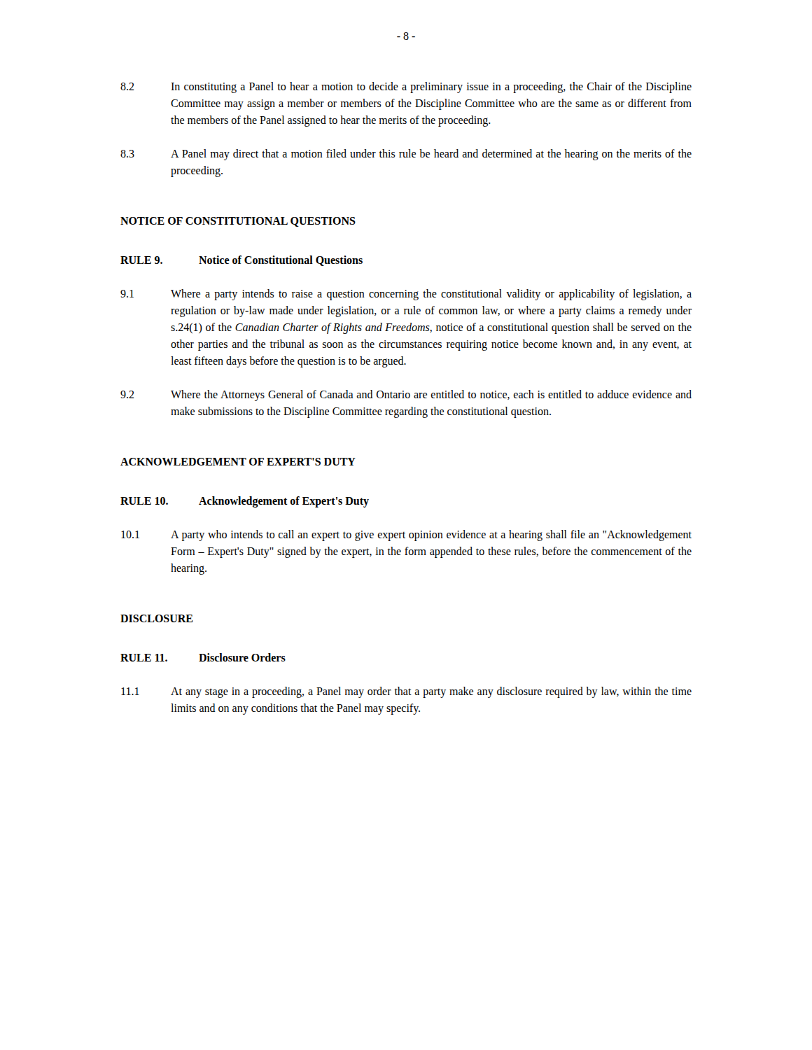- 8 -
8.2
In constituting a Panel to hear a motion to decide a preliminary issue in a proceeding, the Chair of the Discipline Committee may assign a member or members of the Discipline Committee who are the same as or different from the members of the Panel assigned to hear the merits of the proceeding.
8.3
A Panel may direct that a motion filed under this rule be heard and determined at the hearing on the merits of the proceeding.
NOTICE OF CONSTITUTIONAL QUESTIONS
RULE 9.
Notice of Constitutional Questions
9.1
Where a party intends to raise a question concerning the constitutional validity or applicability of legislation, a regulation or by-law made under legislation, or a rule of common law, or where a party claims a remedy under s.24(1) of the Canadian Charter of Rights and Freedoms, notice of a constitutional question shall be served on the other parties and the tribunal as soon as the circumstances requiring notice become known and, in any event, at least fifteen days before the question is to be argued.
9.2
Where the Attorneys General of Canada and Ontario are entitled to notice, each is entitled to adduce evidence and make submissions to the Discipline Committee regarding the constitutional question.
ACKNOWLEDGEMENT OF EXPERT'S DUTY
RULE 10.
Acknowledgement of Expert's Duty
10.1
A party who intends to call an expert to give expert opinion evidence at a hearing shall file an "Acknowledgement Form – Expert's Duty" signed by the expert, in the form appended to these rules, before the commencement of the hearing.
DISCLOSURE
RULE 11.
Disclosure Orders
11.1
At any stage in a proceeding, a Panel may order that a party make any disclosure required by law, within the time limits and on any conditions that the Panel may specify.